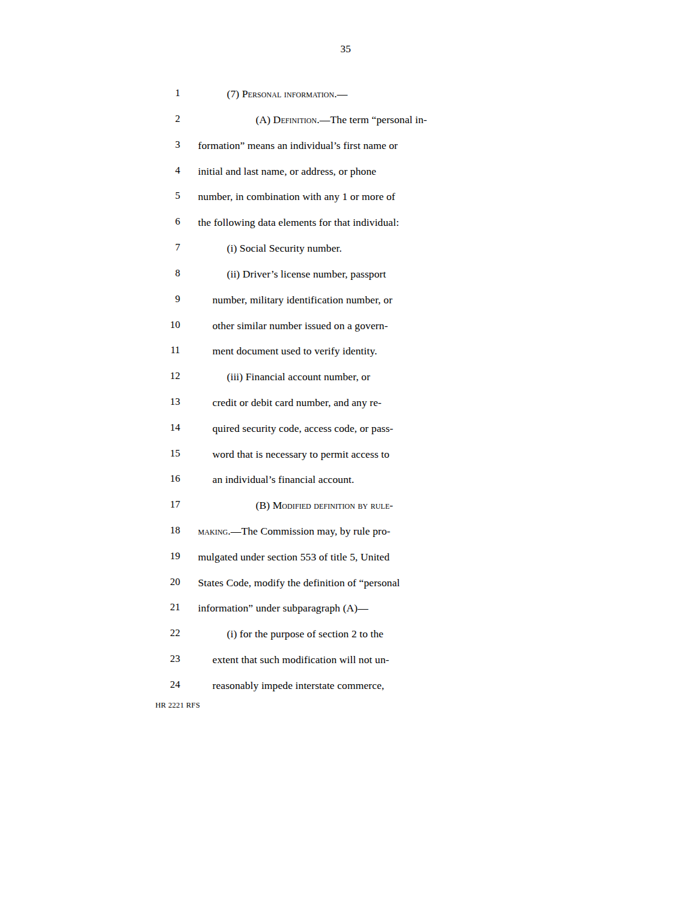35
| 1 | (7) Personal information .— |
| 2 | (A) Definition .—The term “personal in- |
| 3 | formation” means an individual’s first name or |
| 4 | initial and last name, or address, or phone |
| 5 | number, in combination with any 1 or more of |
| 6 | the following data elements for that individual: |
| 7 | (i) Social Security number. |
| 8 | (ii) Driver’s license number, passport |
| 9 | number, military identification number, or |
| 10 | other similar number issued on a govern- |
| 11 | ment document used to verify identity. |
| 12 | (iii) Financial account number, or |
| 13 | credit or debit card number, and any re- |
| 14 | quired security code, access code, or pass- |
| 15 | word that is necessary to permit access to |
| 16 | an individual’s financial account. |
| 17 | (B) Modified definition by rule- |
| 18 | making .—The Commission may, by rule pro- |
| 19 | mulgated under section 553 of title 5, United |
| 20 | States Code, modify the definition of “personal |
| 21 | information” under subparagraph (A)— |
| 22 | (i) for the purpose of section 2 to the |
| 23 | extent that such modification will not un- |
| 24 | reasonably impede interstate commerce, |
HR 2221 RFS